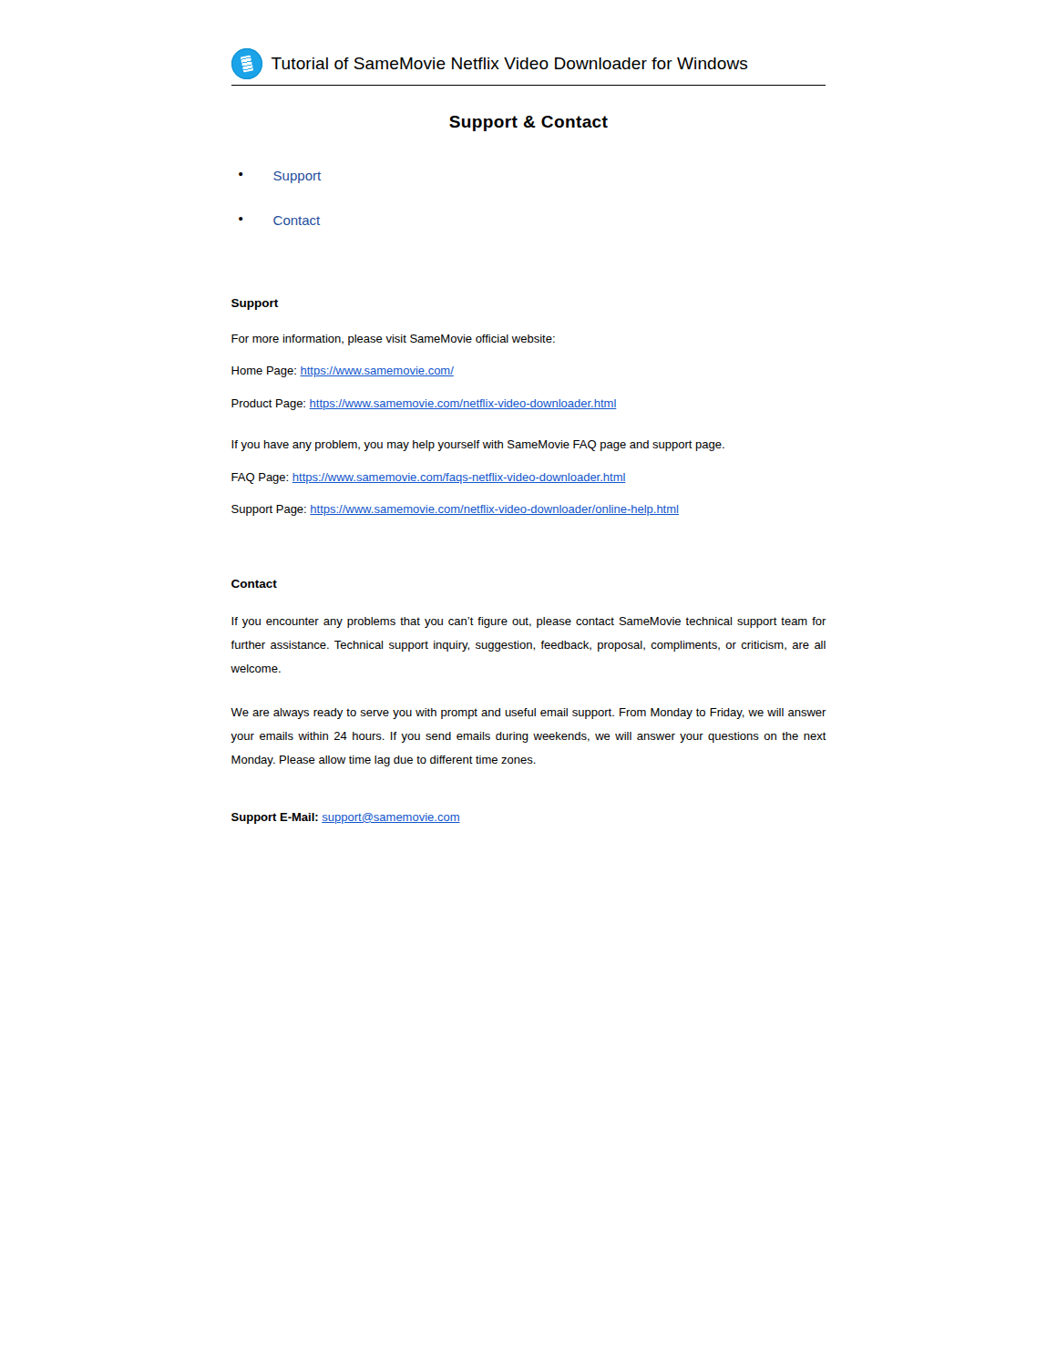Tutorial of SameMovie Netflix Video Downloader for Windows
Support & Contact
Support
Contact
Support
For more information, please visit SameMovie official website:
Home Page: https://www.samemovie.com/
Product Page: https://www.samemovie.com/netflix-video-downloader.html
If you have any problem, you may help yourself with SameMovie FAQ page and support page.
FAQ Page: https://www.samemovie.com/faqs-netflix-video-downloader.html
Support Page: https://www.samemovie.com/netflix-video-downloader/online-help.html
Contact
If you encounter any problems that you can’t figure out, please contact SameMovie technical support team for further assistance. Technical support inquiry, suggestion, feedback, proposal, compliments, or criticism, are all welcome.
We are always ready to serve you with prompt and useful email support. From Monday to Friday, we will answer your emails within 24 hours. If you send emails during weekends, we will answer your questions on the next Monday. Please allow time lag due to different time zones.
Support E-Mail: support@samemovie.com